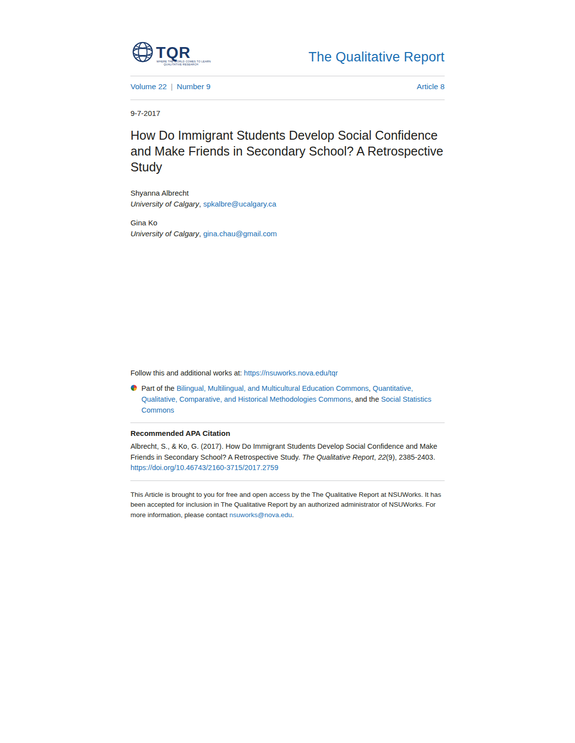TQR WHERE THE WORLD COMES TO LEARN QUALITATIVE RESEARCH
The Qualitative Report
Volume 22|Number 9
Article 8
9-7-2017
How Do Immigrant Students Develop Social Confidence and Make Friends in Secondary School? A Retrospective Study
Shyanna Albrecht University of Calgary, spkalbre@ucalgary.ca
Gina Ko University of Calgary, gina.chau@gmail.com
Follow this and additional works at: https://nsuworks.nova.edu/tqr
Part of the Bilingual, Multilingual, and Multicultural Education Commons, Quantitative, Qualitative, Comparative, and Historical Methodologies Commons, and the Social Statistics Commons
Recommended APA Citation
Albrecht, S., & Ko, G. (2017). How Do Immigrant Students Develop Social Confidence and Make Friends in Secondary School? A Retrospective Study. The Qualitative Report, 22(9), 2385-2403. https://doi.org/10.46743/2160-3715/2017.2759
This Article is brought to you for free and open access by the The Qualitative Report at NSUWorks. It has been accepted for inclusion in The Qualitative Report by an authorized administrator of NSUWorks. For more information, please contact nsuworks@nova.edu.